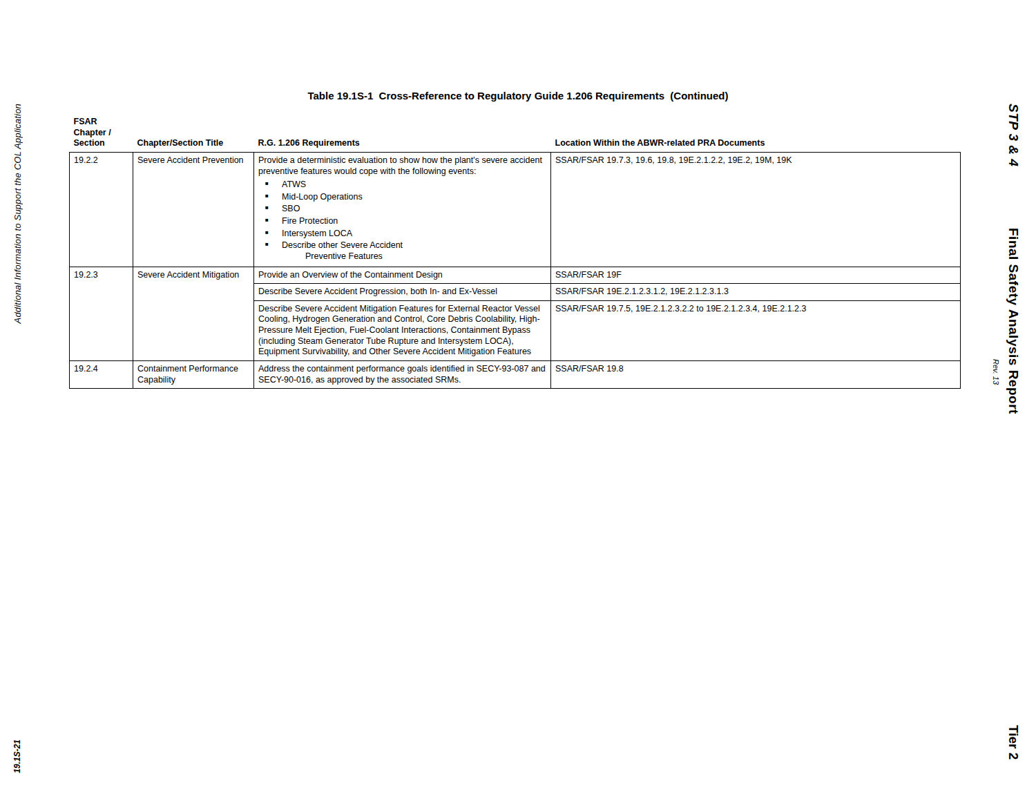Additional Information to Support the COL Application
STP 3 & 4
Final Safety Analysis Report
Rev. 13
Tier 2
19.1S-21
Table 19.1S-1 Cross-Reference to Regulatory Guide 1.206 Requirements (Continued)
| FSAR Chapter / Section | Chapter/Section Title | R.G. 1.206 Requirements | Location Within the ABWR-related PRA Documents |
| --- | --- | --- | --- |
| 19.2.2 | Severe Accident Prevention | Provide a deterministic evaluation to show how the plant's severe accident preventive features would cope with the following events: ATWS Mid-Loop Operations SBO Fire Protection Intersystem LOCA Describe other Severe Accident Preventive Features | SSAR/FSAR 19.7.3, 19.6, 19.8, 19E.2.1.2.2, 19E.2, 19M, 19K |
| 19.2.3 | Severe Accident Mitigation | Provide an Overview of the Containment Design | SSAR/FSAR 19F |
| Describe Severe Accident Progression, both In- and Ex-Vessel | SSAR/FSAR 19E.2.1.2.3.1.2, 19E.2.1.2.3.1.3 |
| Describe Severe Accident Mitigation Features for External Reactor Vessel Cooling, Hydrogen Generation and Control, Core Debris Coolability, High-Pressure Melt Ejection, Fuel-Coolant Interactions, Containment Bypass (including Steam Generator Tube Rupture and Intersystem LOCA), Equipment Survivability, and Other Severe Accident Mitigation Features | SSAR/FSAR 19.7.5, 19E.2.1.2.3.2.2 to 19E.2.1.2.3.4, 19E.2.1.2.3 |
| 19.2.4 | Containment Performance Capability | Address the containment performance goals identified in SECY-93-087 and SECY-90-016, as approved by the associated SRMs. | SSAR/FSAR 19.8 |